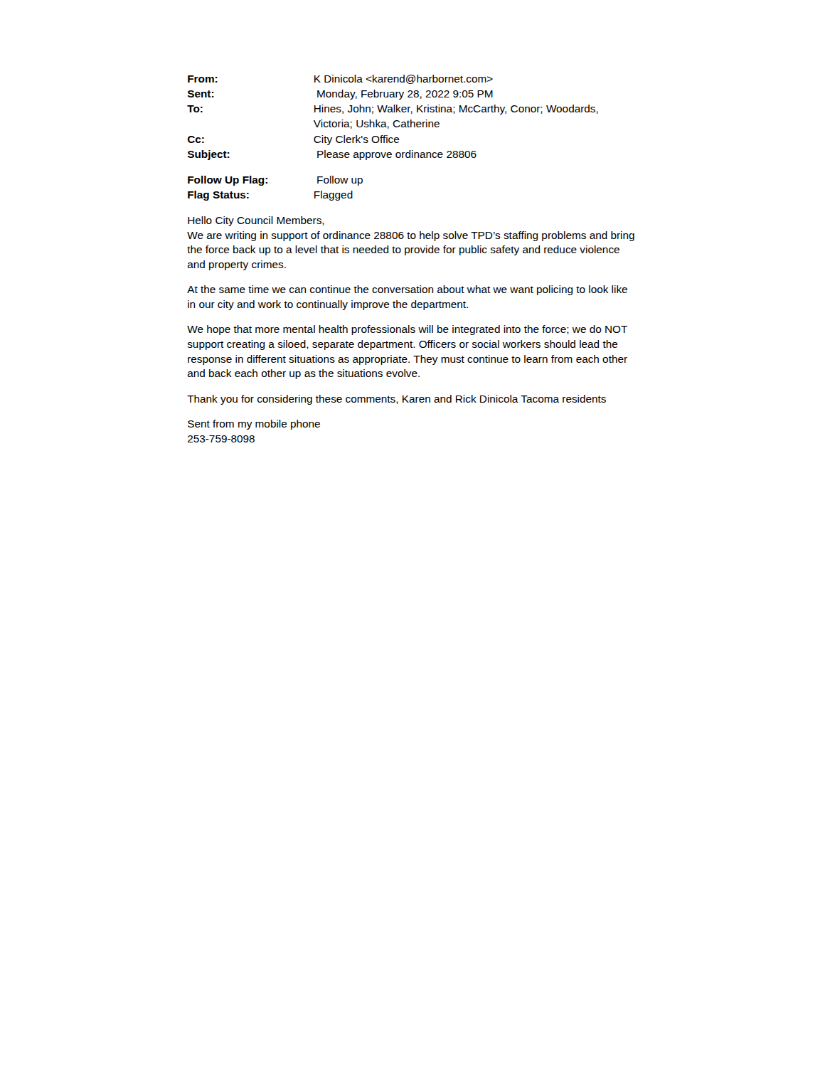| From: | K Dinicola <karend@harbornet.com> |
| Sent: | Monday, February 28, 2022 9:05 PM |
| To: | Hines, John; Walker, Kristina; McCarthy, Conor; Woodards, Victoria; Ushka, Catherine |
| Cc: | City Clerk's Office |
| Subject: | Please approve ordinance 28806 |
| Follow Up Flag: | Follow up |
| Flag Status: | Flagged |
Hello City Council Members,
We are writing in support of ordinance 28806 to help solve TPD’s staffing problems and bring the force back up to a level that is needed to provide for public safety and reduce violence and property crimes.
At the same time we can continue the conversation about what we want policing to look like in our city and work to continually improve the department.
We hope that more mental health professionals will be integrated into the force; we do NOT support creating a siloed, separate department. Officers or social workers should lead the response in different situations as appropriate. They must continue to learn from each other and back each other up as the situations evolve.
Thank you for considering these comments, Karen and Rick Dinicola Tacoma residents
Sent from my mobile phone
253-759-8098